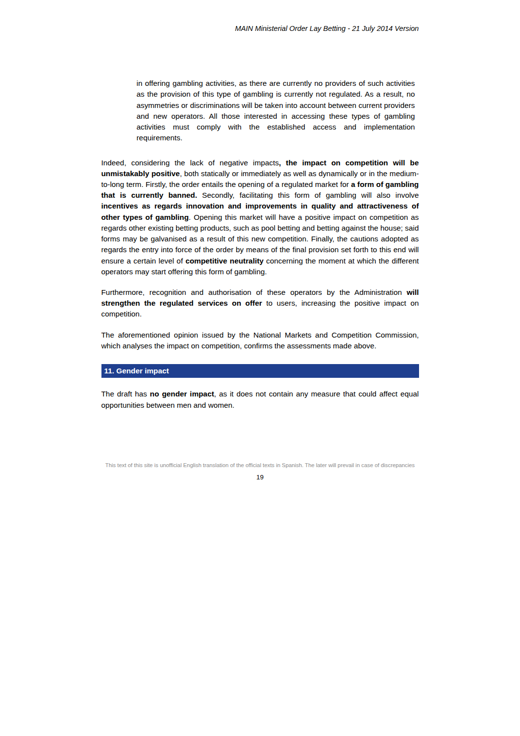MAIN Ministerial Order Lay Betting - 21 July 2014 Version
in offering gambling activities, as there are currently no providers of such activities as the provision of this type of gambling is currently not regulated. As a result, no asymmetries or discriminations will be taken into account between current providers and new operators. All those interested in accessing these types of gambling activities must comply with the established access and implementation requirements.
Indeed, considering the lack of negative impacts, the impact on competition will be unmistakably positive, both statically or immediately as well as dynamically or in the medium-to-long term. Firstly, the order entails the opening of a regulated market for a form of gambling that is currently banned. Secondly, facilitating this form of gambling will also involve incentives as regards innovation and improvements in quality and attractiveness of other types of gambling. Opening this market will have a positive impact on competition as regards other existing betting products, such as pool betting and betting against the house; said forms may be galvanised as a result of this new competition. Finally, the cautions adopted as regards the entry into force of the order by means of the final provision set forth to this end will ensure a certain level of competitive neutrality concerning the moment at which the different operators may start offering this form of gambling.
Furthermore, recognition and authorisation of these operators by the Administration will strengthen the regulated services on offer to users, increasing the positive impact on competition.
The aforementioned opinion issued by the National Markets and Competition Commission, which analyses the impact on competition, confirms the assessments made above.
11. Gender impact
The draft has no gender impact, as it does not contain any measure that could affect equal opportunities between men and women.
This text of this site is unofficial English translation of the official texts in Spanish. The later will prevail in case of discrepancies
19